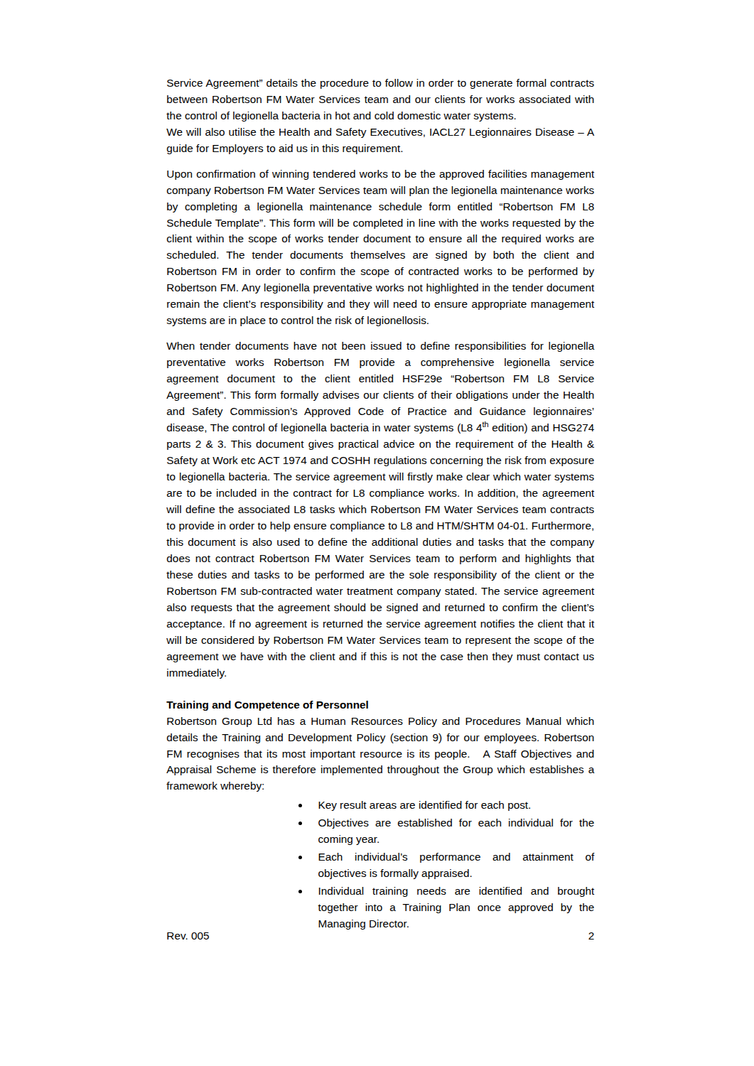Service Agreement” details the procedure to follow in order to generate formal contracts between Robertson FM Water Services team and our clients for works associated with the control of legionella bacteria in hot and cold domestic water systems.
We will also utilise the Health and Safety Executives, IACL27 Legionnaires Disease – A guide for Employers to aid us in this requirement.
Upon confirmation of winning tendered works to be the approved facilities management company Robertson FM Water Services team will plan the legionella maintenance works by completing a legionella maintenance schedule form entitled “Robertson FM L8 Schedule Template”. This form will be completed in line with the works requested by the client within the scope of works tender document to ensure all the required works are scheduled. The tender documents themselves are signed by both the client and Robertson FM in order to confirm the scope of contracted works to be performed by Robertson FM. Any legionella preventative works not highlighted in the tender document remain the client’s responsibility and they will need to ensure appropriate management systems are in place to control the risk of legionellosis.
When tender documents have not been issued to define responsibilities for legionella preventative works Robertson FM provide a comprehensive legionella service agreement document to the client entitled HSF29e “Robertson FM L8 Service Agreement”. This form formally advises our clients of their obligations under the Health and Safety Commission’s Approved Code of Practice and Guidance legionnaires’ disease, The control of legionella bacteria in water systems (L8 4th edition) and HSG274 parts 2 & 3. This document gives practical advice on the requirement of the Health & Safety at Work etc ACT 1974 and COSHH regulations concerning the risk from exposure to legionella bacteria. The service agreement will firstly make clear which water systems are to be included in the contract for L8 compliance works. In addition, the agreement will define the associated L8 tasks which Robertson FM Water Services team contracts to provide in order to help ensure compliance to L8 and HTM/SHTM 04-01. Furthermore, this document is also used to define the additional duties and tasks that the company does not contract Robertson FM Water Services team to perform and highlights that these duties and tasks to be performed are the sole responsibility of the client or the Robertson FM sub-contracted water treatment company stated. The service agreement also requests that the agreement should be signed and returned to confirm the client’s acceptance. If no agreement is returned the service agreement notifies the client that it will be considered by Robertson FM Water Services team to represent the scope of the agreement we have with the client and if this is not the case then they must contact us immediately.
Training and Competence of Personnel
Robertson Group Ltd has a Human Resources Policy and Procedures Manual which details the Training and Development Policy (section 9) for our employees. Robertson FM recognises that its most important resource is its people. A Staff Objectives and Appraisal Scheme is therefore implemented throughout the Group which establishes a framework whereby:
Key result areas are identified for each post.
Objectives are established for each individual for the coming year.
Each individual’s performance and attainment of objectives is formally appraised.
Individual training needs are identified and brought together into a Training Plan once approved by the Managing Director.
Rev. 005 2